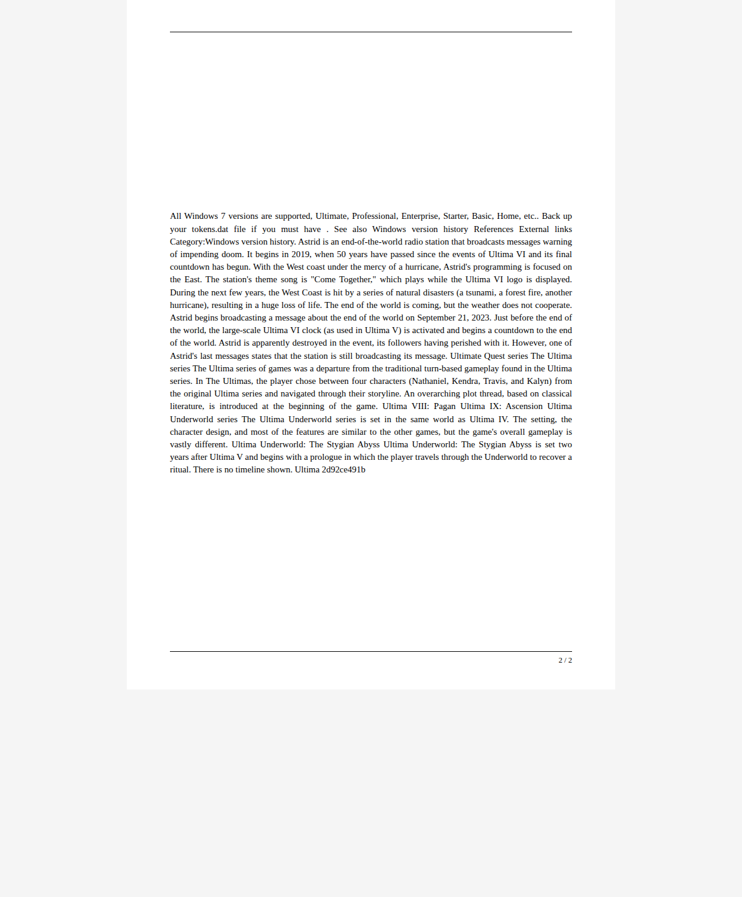All Windows 7 versions are supported, Ultimate, Professional, Enterprise, Starter, Basic, Home, etc.. Back up your tokens.dat file if you must have . See also Windows version history References External links Category:Windows version history. Astrid is an end-of-the-world radio station that broadcasts messages warning of impending doom. It begins in 2019, when 50 years have passed since the events of Ultima VI and its final countdown has begun. With the West coast under the mercy of a hurricane, Astrid's programming is focused on the East. The station's theme song is "Come Together," which plays while the Ultima VI logo is displayed. During the next few years, the West Coast is hit by a series of natural disasters (a tsunami, a forest fire, another hurricane), resulting in a huge loss of life. The end of the world is coming, but the weather does not cooperate. Astrid begins broadcasting a message about the end of the world on September 21, 2023. Just before the end of the world, the large-scale Ultima VI clock (as used in Ultima V) is activated and begins a countdown to the end of the world. Astrid is apparently destroyed in the event, its followers having perished with it. However, one of Astrid's last messages states that the station is still broadcasting its message. Ultimate Quest series The Ultima series The Ultima series of games was a departure from the traditional turn-based gameplay found in the Ultima series. In The Ultimas, the player chose between four characters (Nathaniel, Kendra, Travis, and Kalyn) from the original Ultima series and navigated through their storyline. An overarching plot thread, based on classical literature, is introduced at the beginning of the game. Ultima VIII: Pagan Ultima IX: Ascension Ultima Underworld series The Ultima Underworld series is set in the same world as Ultima IV. The setting, the character design, and most of the features are similar to the other games, but the game's overall gameplay is vastly different. Ultima Underworld: The Stygian Abyss Ultima Underworld: The Stygian Abyss is set two years after Ultima V and begins with a prologue in which the player travels through the Underworld to recover a ritual. There is no timeline shown. Ultima 2d92ce491b
2 / 2